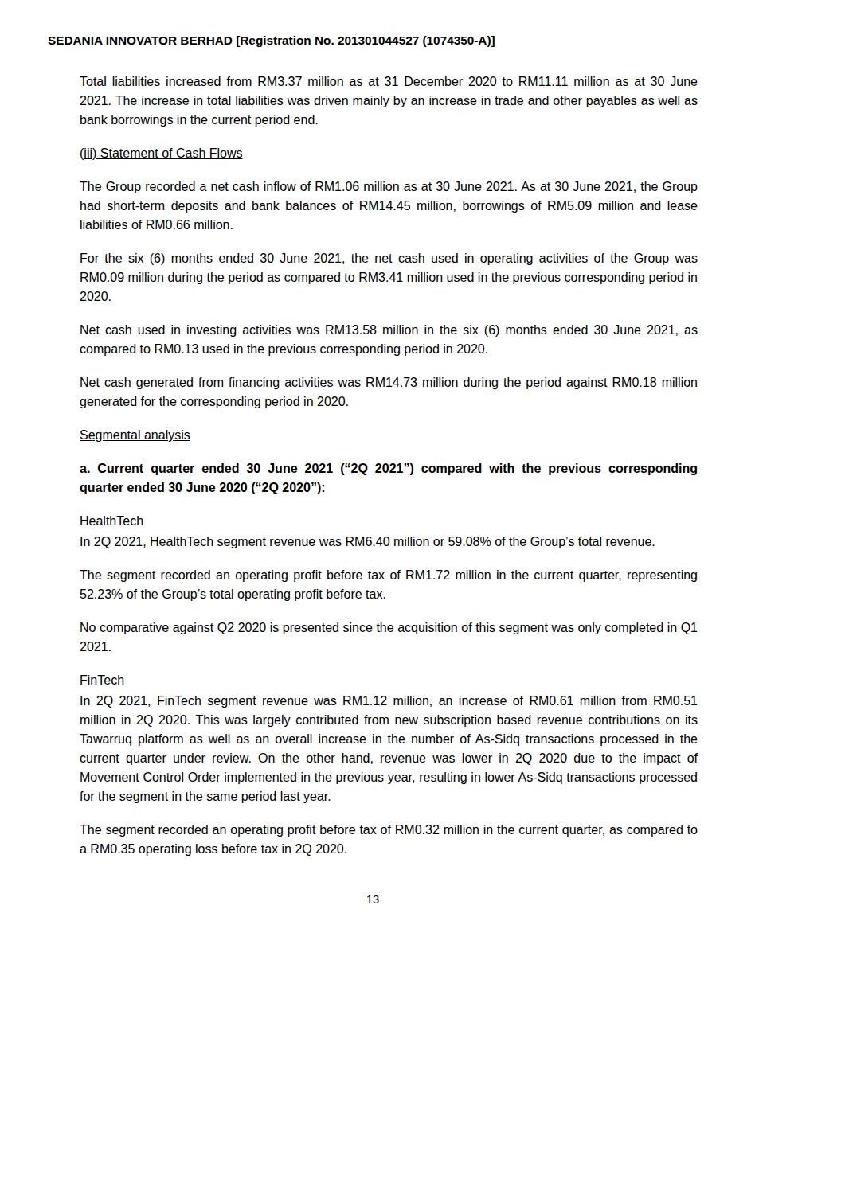SEDANIA INNOVATOR BERHAD [Registration No. 201301044527 (1074350-A)]
Total liabilities increased from RM3.37 million as at 31 December 2020 to RM11.11 million as at 30 June 2021. The increase in total liabilities was driven mainly by an increase in trade and other payables as well as bank borrowings in the current period end.
(iii) Statement of Cash Flows
The Group recorded a net cash inflow of RM1.06 million as at 30 June 2021. As at 30 June 2021, the Group had short-term deposits and bank balances of RM14.45 million, borrowings of RM5.09 million and lease liabilities of RM0.66 million.
For the six (6) months ended 30 June 2021, the net cash used in operating activities of the Group was RM0.09 million during the period as compared to RM3.41 million used in the previous corresponding period in 2020.
Net cash used in investing activities was RM13.58 million in the six (6) months ended 30 June 2021, as compared to RM0.13 used in the previous corresponding period in 2020.
Net cash generated from financing activities was RM14.73 million during the period against RM0.18 million generated for the corresponding period in 2020.
Segmental analysis
a. Current quarter ended 30 June 2021 (“2Q 2021”) compared with the previous corresponding quarter ended 30 June 2020 (“2Q 2020”):
HealthTech
In 2Q 2021, HealthTech segment revenue was RM6.40 million or 59.08% of the Group’s total revenue.
The segment recorded an operating profit before tax of RM1.72 million in the current quarter, representing 52.23% of the Group’s total operating profit before tax.
No comparative against Q2 2020 is presented since the acquisition of this segment was only completed in Q1 2021.
FinTech
In 2Q 2021, FinTech segment revenue was RM1.12 million, an increase of RM0.61 million from RM0.51 million in 2Q 2020. This was largely contributed from new subscription based revenue contributions on its Tawarruq platform as well as an overall increase in the number of As-Sidq transactions processed in the current quarter under review. On the other hand, revenue was lower in 2Q 2020 due to the impact of Movement Control Order implemented in the previous year, resulting in lower As-Sidq transactions processed for the segment in the same period last year.
The segment recorded an operating profit before tax of RM0.32 million in the current quarter, as compared to a RM0.35 operating loss before tax in 2Q 2020.
13